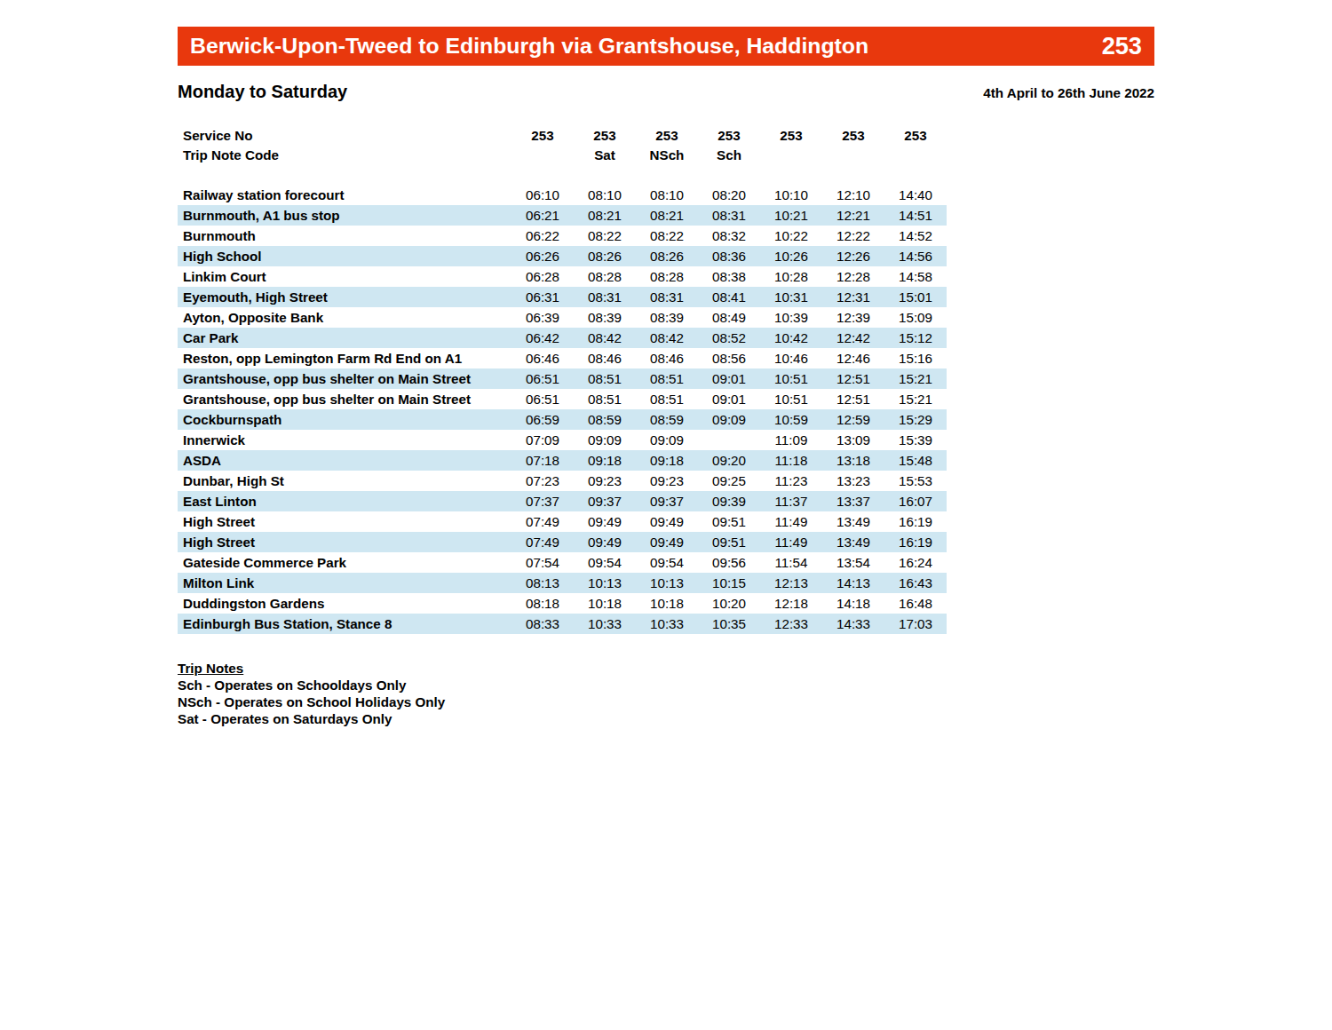Berwick-Upon-Tweed to Edinburgh via Grantshouse, Haddington 253
Monday to Saturday 4th April to 26th June 2022
| Service No | 253 | 253 | 253 | 253 | 253 | 253 | 253 |
| --- | --- | --- | --- | --- | --- | --- | --- |
| Trip Note Code | | Sat | NSch | Sch | | | |
| Railway station forecourt | 06:10 | 08:10 | 08:10 | 08:20 | 10:10 | 12:10 | 14:40 |
| Burnmouth, A1 bus stop | 06:21 | 08:21 | 08:21 | 08:31 | 10:21 | 12:21 | 14:51 |
| Burnmouth | 06:22 | 08:22 | 08:22 | 08:32 | 10:22 | 12:22 | 14:52 |
| High School | 06:26 | 08:26 | 08:26 | 08:36 | 10:26 | 12:26 | 14:56 |
| Linkim Court | 06:28 | 08:28 | 08:28 | 08:38 | 10:28 | 12:28 | 14:58 |
| Eyemouth, High Street | 06:31 | 08:31 | 08:31 | 08:41 | 10:31 | 12:31 | 15:01 |
| Ayton, Opposite Bank | 06:39 | 08:39 | 08:39 | 08:49 | 10:39 | 12:39 | 15:09 |
| Car Park | 06:42 | 08:42 | 08:42 | 08:52 | 10:42 | 12:42 | 15:12 |
| Reston, opp Lemington Farm Rd End on A1 | 06:46 | 08:46 | 08:46 | 08:56 | 10:46 | 12:46 | 15:16 |
| Grantshouse, opp bus shelter on Main Street | 06:51 | 08:51 | 08:51 | 09:01 | 10:51 | 12:51 | 15:21 |
| Grantshouse, opp bus shelter on Main Street | 06:51 | 08:51 | 08:51 | 09:01 | 10:51 | 12:51 | 15:21 |
| Cockburnspath | 06:59 | 08:59 | 08:59 | 09:09 | 10:59 | 12:59 | 15:29 |
| Innerwick | 07:09 | 09:09 | 09:09 | | 11:09 | 13:09 | 15:39 |
| ASDA | 07:18 | 09:18 | 09:18 | 09:20 | 11:18 | 13:18 | 15:48 |
| Dunbar, High St | 07:23 | 09:23 | 09:23 | 09:25 | 11:23 | 13:23 | 15:53 |
| East Linton | 07:37 | 09:37 | 09:37 | 09:39 | 11:37 | 13:37 | 16:07 |
| High Street | 07:49 | 09:49 | 09:49 | 09:51 | 11:49 | 13:49 | 16:19 |
| High Street | 07:49 | 09:49 | 09:49 | 09:51 | 11:49 | 13:49 | 16:19 |
| Gateside Commerce Park | 07:54 | 09:54 | 09:54 | 09:56 | 11:54 | 13:54 | 16:24 |
| Milton Link | 08:13 | 10:13 | 10:13 | 10:15 | 12:13 | 14:13 | 16:43 |
| Duddingston Gardens | 08:18 | 10:18 | 10:18 | 10:20 | 12:18 | 14:18 | 16:48 |
| Edinburgh Bus Station, Stance 8 | 08:33 | 10:33 | 10:33 | 10:35 | 12:33 | 14:33 | 17:03 |
Trip Notes
Sch - Operates on Schooldays Only
NSch - Operates on School Holidays Only
Sat - Operates on Saturdays Only